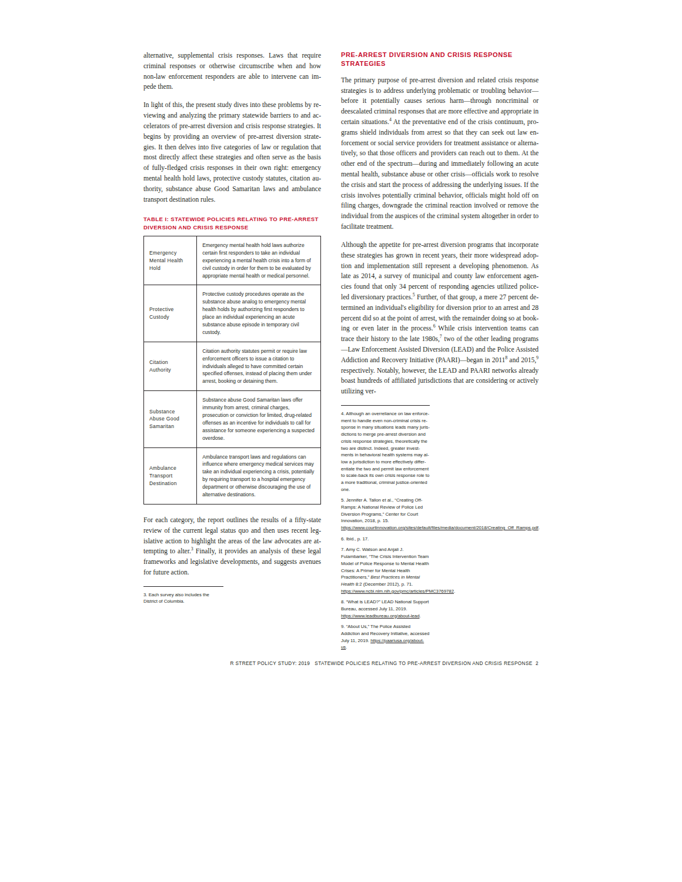alternative, supplemental crisis responses. Laws that require criminal responses or otherwise circumscribe when and how non-law enforcement responders are able to intervene can impede them.
In light of this, the present study dives into these problems by reviewing and analyzing the primary statewide barriers to and accelerators of pre-arrest diversion and crisis response strategies. It begins by providing an overview of pre-arrest diversion strategies. It then delves into five categories of law or regulation that most directly affect these strategies and often serve as the basis of fully-fledged crisis responses in their own right: emergency mental health hold laws, protective custody statutes, citation authority, substance abuse Good Samaritan laws and ambulance transport destination rules.
Table I: Statewide Policies Relating to Pre-Arrest Diversion and Crisis Response
| Emergency Mental Health Hold | Emergency mental health hold laws authorize certain first responders to take an individual experiencing a mental health crisis into a form of civil custody in order for them to be evaluated by appropriate mental health or medical personnel. |
| Protective Custody | Protective custody procedures operate as the substance abuse analog to emergency mental health holds by authorizing first responders to place an individual experiencing an acute substance abuse episode in temporary civil custody. |
| Citation Authority | Citation authority statutes permit or require law enforcement officers to issue a citation to individuals alleged to have committed certain specified offenses, instead of placing them under arrest, booking or detaining them. |
| Substance Abuse Good Samaritan | Substance abuse Good Samaritan laws offer immunity from arrest, criminal charges, prosecution or conviction for limited, drug-related offenses as an incentive for individuals to call for assistance for someone experiencing a suspected overdose. |
| Ambulance Transport Destination | Ambulance transport laws and regulations can influence where emergency medical services may take an individual experiencing a crisis, potentially by requiring transport to a hospital emergency department or otherwise discouraging the use of alternative destinations. |
For each category, the report outlines the results of a fifty-state review of the current legal status quo and then uses recent legislative action to highlight the areas of the law advocates are attempting to alter.3 Finally, it provides an analysis of these legal frameworks and legislative developments, and suggests avenues for future action.
3. Each survey also includes the District of Columbia.
Pre-Arrest Diversion and Crisis Response Strategies
The primary purpose of pre-arrest diversion and related crisis response strategies is to address underlying problematic or troubling behavior—before it potentially causes serious harm—through noncriminal or deescalated criminal responses that are more effective and appropriate in certain situations.4 At the preventative end of the crisis continuum, programs shield individuals from arrest so that they can seek out law enforcement or social service providers for treatment assistance or alternatively, so that those officers and providers can reach out to them. At the other end of the spectrum—during and immediately following an acute mental health, substance abuse or other crisis—officials work to resolve the crisis and start the process of addressing the underlying issues. If the crisis involves potentially criminal behavior, officials might hold off on filing charges, downgrade the criminal reaction involved or remove the individual from the auspices of the criminal system altogether in order to facilitate treatment.
Although the appetite for pre-arrest diversion programs that incorporate these strategies has grown in recent years, their more widespread adoption and implementation still represent a developing phenomenon. As late as 2014, a survey of municipal and county law enforcement agencies found that only 34 percent of responding agencies utilized police-led diversionary practices.5 Further, of that group, a mere 27 percent determined an individual's eligibility for diversion prior to an arrest and 28 percent did so at the point of arrest, with the remainder doing so at booking or even later in the process.6 While crisis intervention teams can trace their history to the late 1980s,7 two of the other leading programs—Law Enforcement Assisted Diversion (LEAD) and the Police Assisted Addiction and Recovery Initiative (PAARI)—began in 20118 and 2015,9 respectively. Notably, however, the LEAD and PAARI networks already boast hundreds of affiliated jurisdictions that are considering or actively utilizing ver-
4. Although an overreliance on law enforcement to handle even non-criminal crisis response in many situations leads many jurisdictions to merge pre-arrest diversion and crisis response strategies, theoretically the two are distinct. Indeed, greater investments in behavioral health systems may allow a jurisdiction to more effectively differentiate the two and permit law enforcement to scale-back its own crisis response role to a more traditional, criminal justice-oriented one.
5. Jennifer A. Tallon et al., “Creating Off-Ramps: A National Review of Police Led Diversion Programs,” Center for Court Innovation, 2018, p. 15. https://www.courtinnovation.org/sites/default/files/media/document/2018/Creating_Off_Ramps.pdf.
6. Ibid., p. 17.
7. Amy C. Watson and Anjali J. Fulambarker, “The Crisis Intervention Team Model of Police Response to Mental Health Crises: A Primer for Mental Health Practitioners,” Best Practices in Mental Health 8:2 (December 2012), p. 71. https://www.ncbi.nlm.nih.gov/pmc/articles/PMC3769782.
8. “What is LEAD?” LEAD National Support Bureau, accessed July 11, 2019. https://www.leadbureau.org/about-lead.
9. “About Us,” The Police Assisted Addiction and Recovery Initiative, accessed July 11, 2019. https://paariusa.org/about-us.
R Street Policy Study: 2019 Statewide Policies Relating to Pre-Arrest Diversion and Crisis Response 2